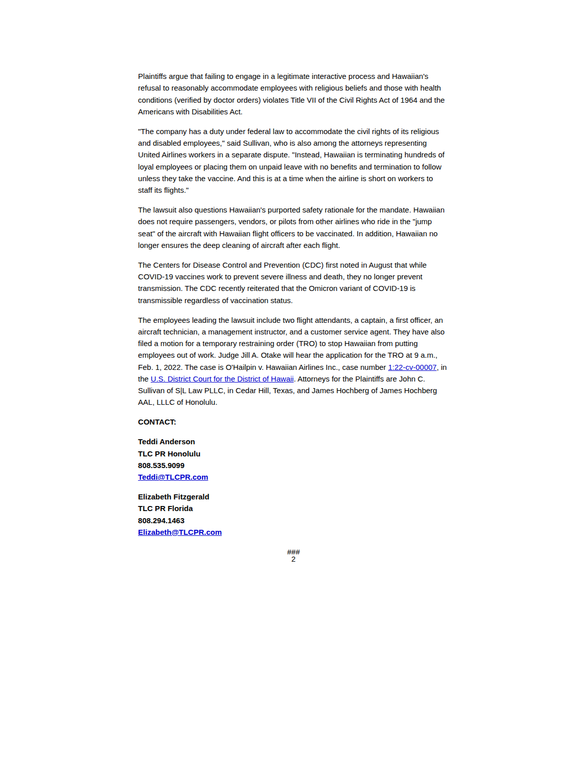Plaintiffs argue that failing to engage in a legitimate interactive process and Hawaiian's refusal to reasonably accommodate employees with religious beliefs and those with health conditions (verified by doctor orders) violates Title VII of the Civil Rights Act of 1964 and the Americans with Disabilities Act.
"The company has a duty under federal law to accommodate the civil rights of its religious and disabled employees," said Sullivan, who is also among the attorneys representing United Airlines workers in a separate dispute. "Instead, Hawaiian is terminating hundreds of loyal employees or placing them on unpaid leave with no benefits and termination to follow unless they take the vaccine. And this is at a time when the airline is short on workers to staff its flights."
The lawsuit also questions Hawaiian's purported safety rationale for the mandate. Hawaiian does not require passengers, vendors, or pilots from other airlines who ride in the "jump seat" of the aircraft with Hawaiian flight officers to be vaccinated. In addition, Hawaiian no longer ensures the deep cleaning of aircraft after each flight.
The Centers for Disease Control and Prevention (CDC) first noted in August that while COVID-19 vaccines work to prevent severe illness and death, they no longer prevent transmission. The CDC recently reiterated that the Omicron variant of COVID-19 is transmissible regardless of vaccination status.
The employees leading the lawsuit include two flight attendants, a captain, a first officer, an aircraft technician, a management instructor, and a customer service agent. They have also filed a motion for a temporary restraining order (TRO) to stop Hawaiian from putting employees out of work. Judge Jill A. Otake will hear the application for the TRO at 9 a.m., Feb. 1, 2022. The case is O'Hailpin v. Hawaiian Airlines Inc., case number 1:22-cv-00007, in the U.S. District Court for the District of Hawaii. Attorneys for the Plaintiffs are John C. Sullivan of S|L Law PLLC, in Cedar Hill, Texas, and James Hochberg of James Hochberg AAL, LLLC of Honolulu.
CONTACT:
Teddi Anderson
TLC PR Honolulu
808.535.9099
Teddi@TLCPR.com
Elizabeth Fitzgerald
TLC PR Florida
808.294.1463
Elizabeth@TLCPR.com
###
2